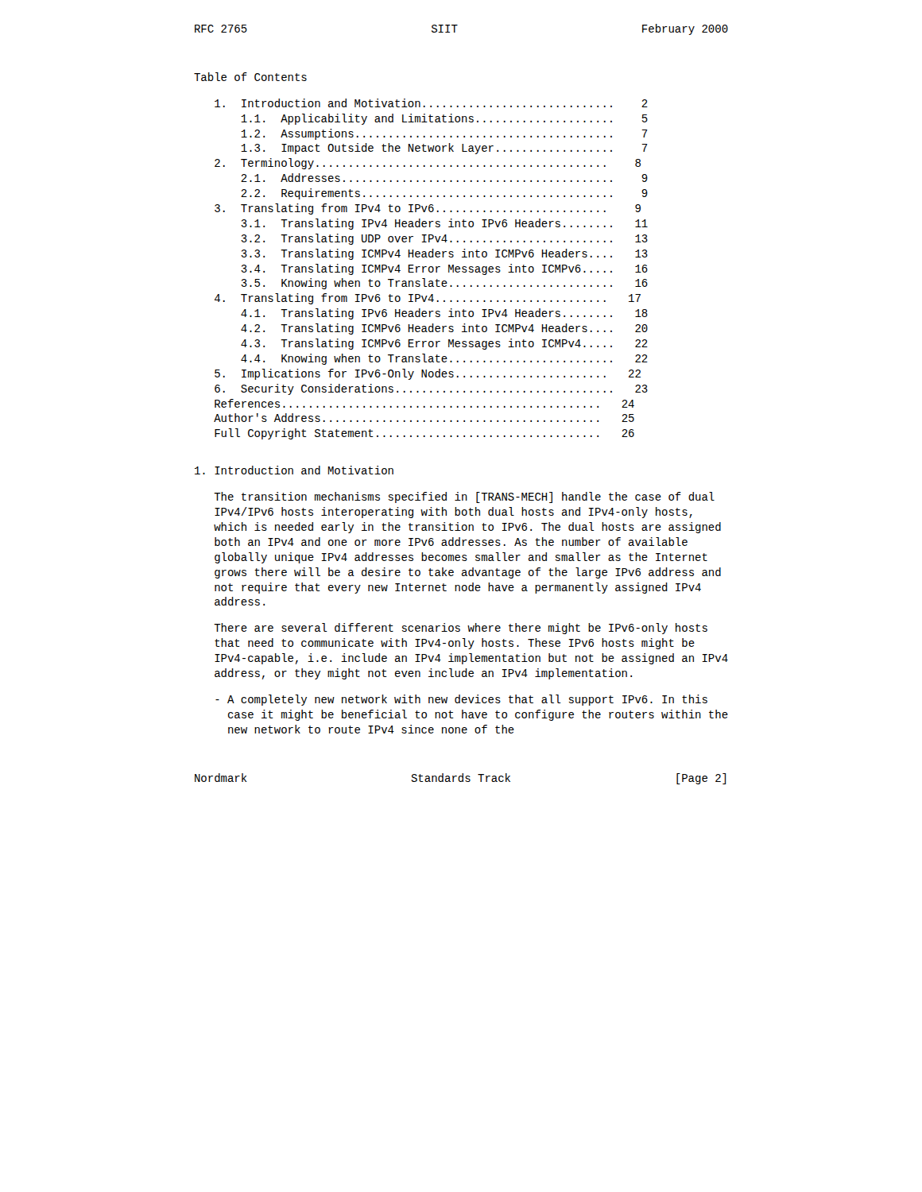RFC 2765 SIIT February 2000
Table of Contents
   1.  Introduction and Motivation.............................    2
       1.1.  Applicability and Limitations.....................    5
       1.2.  Assumptions.......................................    7
       1.3.  Impact Outside the Network Layer..................    7
   2.  Terminology............................................    8
       2.1.  Addresses.........................................    9
       2.2.  Requirements......................................    9
   3.  Translating from IPv4 to IPv6..........................    9
       3.1.  Translating IPv4 Headers into IPv6 Headers........   11
       3.2.  Translating UDP over IPv4.........................   13
       3.3.  Translating ICMPv4 Headers into ICMPv6 Headers....   13
       3.4.  Translating ICMPv4 Error Messages into ICMPv6.....   16
       3.5.  Knowing when to Translate.........................   16
   4.  Translating from IPv6 to IPv4..........................   17
       4.1.  Translating IPv6 Headers into IPv4 Headers........   18
       4.2.  Translating ICMPv6 Headers into ICMPv4 Headers....   20
       4.3.  Translating ICMPv6 Error Messages into ICMPv4.....   22
       4.4.  Knowing when to Translate.........................   22
   5.  Implications for IPv6-Only Nodes.......................   22
   6.  Security Considerations.................................   23
   References................................................   24
   Author's Address..........................................   25
   Full Copyright Statement..................................   26
1. Introduction and Motivation
The transition mechanisms specified in [TRANS-MECH] handle the case of dual IPv4/IPv6 hosts interoperating with both dual hosts and IPv4-only hosts, which is needed early in the transition to IPv6. The dual hosts are assigned both an IPv4 and one or more IPv6 addresses. As the number of available globally unique IPv4 addresses becomes smaller and smaller as the Internet grows there will be a desire to take advantage of the large IPv6 address and not require that every new Internet node have a permanently assigned IPv4 address.
There are several different scenarios where there might be IPv6-only hosts that need to communicate with IPv4-only hosts. These IPv6 hosts might be IPv4-capable, i.e. include an IPv4 implementation but not be assigned an IPv4 address, or they might not even include an IPv4 implementation.
A completely new network with new devices that all support IPv6. In this case it might be beneficial to not have to configure the routers within the new network to route IPv4 since none of the
Nordmark Standards Track [Page 2]